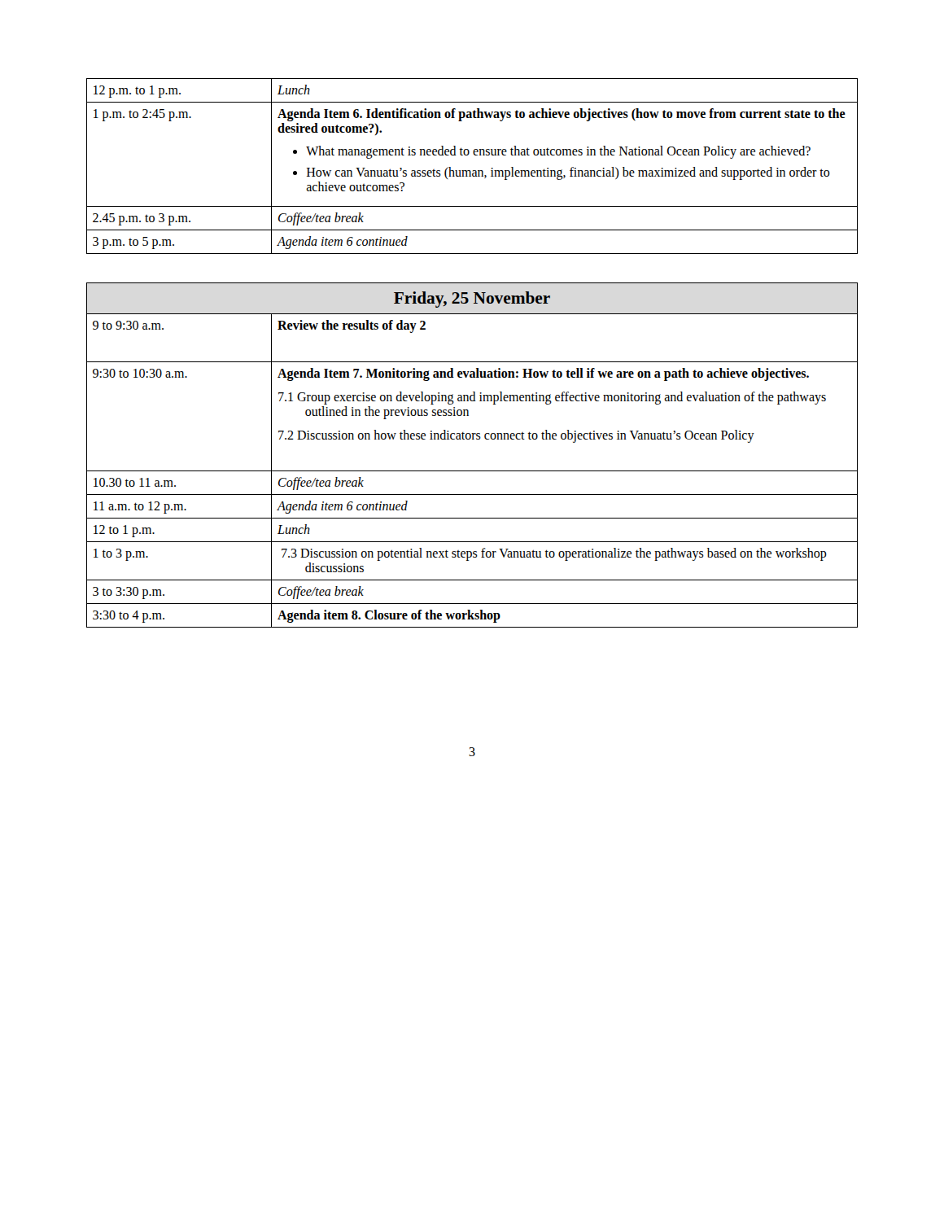| 12 p.m. to 1 p.m. | Lunch |
| 1 p.m. to 2:45 p.m. | Agenda Item 6. Identification of pathways to achieve objectives (how to move from current state to the desired outcome?). What management is needed to ensure that outcomes in the National Ocean Policy are achieved? How can Vanuatu’s assets (human, implementing, financial) be maximized and supported in order to achieve outcomes? |
| 2.45 p.m. to 3 p.m. | Coffee/tea break |
| 3 p.m. to 5 p.m. | Agenda item 6 continued |
| Friday, 25 November |
| --- |
| 9 to 9:30 a.m. | Review the results of day 2 |
| 9:30 to 10:30 a.m. | Agenda Item 7. Monitoring and evaluation: How to tell if we are on a path to achieve objectives. 7.1 Group exercise on developing and implementing effective monitoring and evaluation of the pathways outlined in the previous session 7.2 Discussion on how these indicators connect to the objectives in Vanuatu’s Ocean Policy |
| 10.30 to 11 a.m. | Coffee/tea break |
| 11 a.m. to 12 p.m. | Agenda item 6 continued |
| 12 to 1 p.m. | Lunch |
| 1 to 3 p.m. | 7.3 Discussion on potential next steps for Vanuatu to operationalize the pathways based on the workshop discussions |
| 3 to 3:30 p.m. | Coffee/tea break |
| 3:30 to 4 p.m. | Agenda item 8. Closure of the workshop |
3